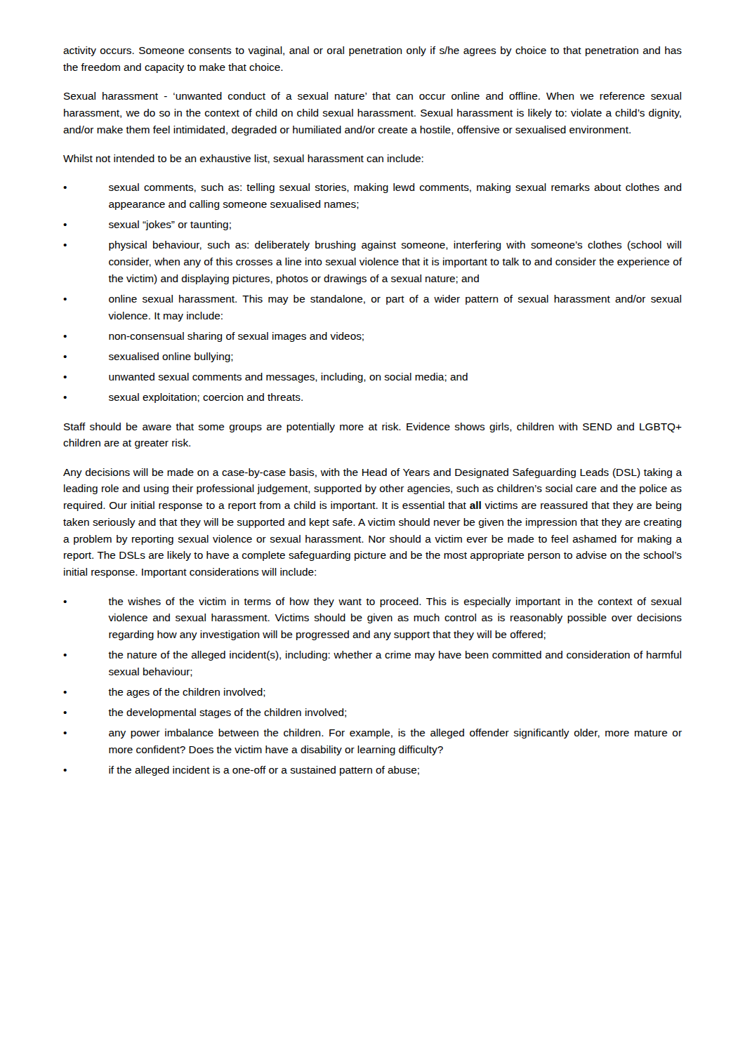activity occurs. Someone consents to vaginal, anal or oral penetration only if s/he agrees by choice to that penetration and has the freedom and capacity to make that choice.
Sexual harassment - ‘unwanted conduct of a sexual nature’ that can occur online and offline. When we reference sexual harassment, we do so in the context of child on child sexual harassment. Sexual harassment is likely to: violate a child’s dignity, and/or make them feel intimidated, degraded or humiliated and/or create a hostile, offensive or sexualised environment.
Whilst not intended to be an exhaustive list, sexual harassment can include:
sexual comments, such as: telling sexual stories, making lewd comments, making sexual remarks about clothes and appearance and calling someone sexualised names;
sexual “jokes” or taunting;
physical behaviour, such as: deliberately brushing against someone, interfering with someone’s clothes (school will consider, when any of this crosses a line into sexual violence that it is important to talk to and consider the experience of the victim) and displaying pictures, photos or drawings of a sexual nature; and
online sexual harassment. This may be standalone, or part of a wider pattern of sexual harassment and/or sexual violence. It may include:
non-consensual sharing of sexual images and videos;
sexualised online bullying;
unwanted sexual comments and messages, including, on social media; and
sexual exploitation; coercion and threats.
Staff should be aware that some groups are potentially more at risk. Evidence shows girls, children with SEND and LGBTQ+ children are at greater risk.
Any decisions will be made on a case-by-case basis, with the Head of Years and Designated Safeguarding Leads (DSL) taking a leading role and using their professional judgement, supported by other agencies, such as children’s social care and the police as required. Our initial response to a report from a child is important. It is essential that all victims are reassured that they are being taken seriously and that they will be supported and kept safe. A victim should never be given the impression that they are creating a problem by reporting sexual violence or sexual harassment. Nor should a victim ever be made to feel ashamed for making a report. The DSLs are likely to have a complete safeguarding picture and be the most appropriate person to advise on the school’s initial response. Important considerations will include:
the wishes of the victim in terms of how they want to proceed. This is especially important in the context of sexual violence and sexual harassment. Victims should be given as much control as is reasonably possible over decisions regarding how any investigation will be progressed and any support that they will be offered;
the nature of the alleged incident(s), including: whether a crime may have been committed and consideration of harmful sexual behaviour;
the ages of the children involved;
the developmental stages of the children involved;
any power imbalance between the children. For example, is the alleged offender significantly older, more mature or more confident? Does the victim have a disability or learning difficulty?
if the alleged incident is a one-off or a sustained pattern of abuse;